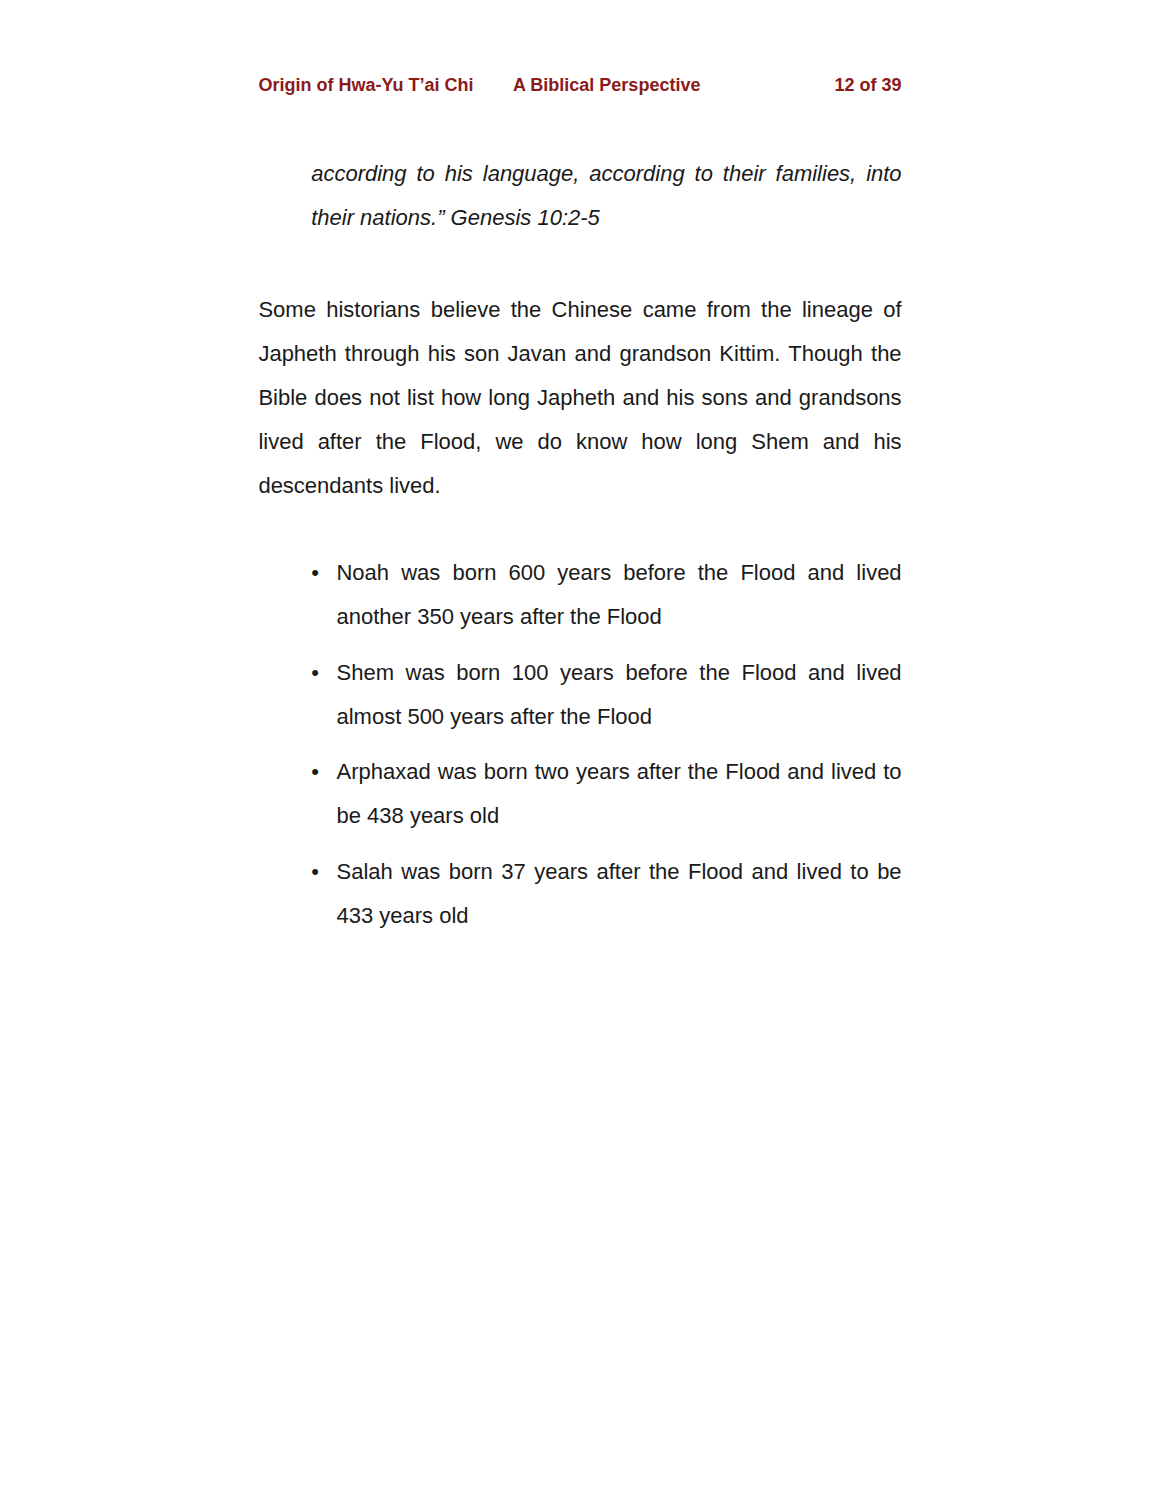Origin of Hwa-Yu T’ai Chi A Biblical Perspective 12 of 39
according to his language, according to their families, into their nations.” Genesis 10:2-5
Some historians believe the Chinese came from the lineage of Japheth through his son Javan and grandson Kittim. Though the Bible does not list how long Japheth and his sons and grandsons lived after the Flood, we do know how long Shem and his descendants lived.
Noah was born 600 years before the Flood and lived another 350 years after the Flood
Shem was born 100 years before the Flood and lived almost 500 years after the Flood
Arphaxad was born two years after the Flood and lived to be 438 years old
Salah was born 37 years after the Flood and lived to be 433 years old